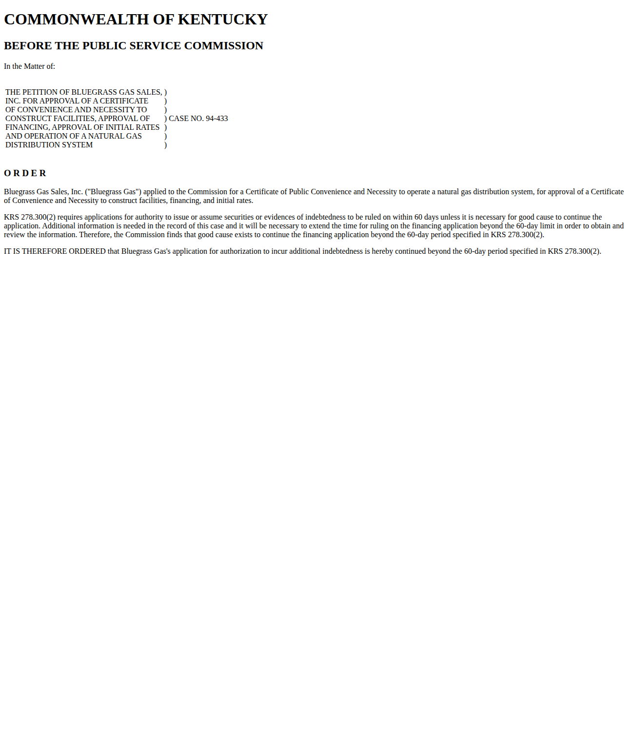COMMONWEALTH OF KENTUCKY
BEFORE THE PUBLIC SERVICE COMMISSION
In the Matter of:
| THE PETITION OF BLUEGRASS GAS SALES, INC. FOR APPROVAL OF A CERTIFICATE OF CONVENIENCE AND NECESSITY TO CONSTRUCT FACILITIES, APPROVAL OF FINANCING, APPROVAL OF INITIAL RATES AND OPERATION OF A NATURAL GAS DISTRIBUTION SYSTEM | ) ) ) ) ) ) ) | CASE NO. 94-433 |
O R D E R
Bluegrass Gas Sales, Inc. ("Bluegrass Gas") applied to the Commission for a Certificate of Public Convenience and Necessity to operate a natural gas distribution system, for approval of a Certificate of Convenience and Necessity to construct facilities, financing, and initial rates.
KRS 278.300(2) requires applications for authority to issue or assume securities or evidences of indebtedness to be ruled on within 60 days unless it is necessary for good cause to continue the application. Additional information is needed in the record of this case and it will be necessary to extend the time for ruling on the financing application beyond the 60-day limit in order to obtain and review the information. Therefore, the Commission finds that good cause exists to continue the financing application beyond the 60-day period specified in KRS 278.300(2).
IT IS THEREFORE ORDERED that Bluegrass Gas's application for authorization to incur additional indebtedness is hereby continued beyond the 60-day period specified in KRS 278.300(2).